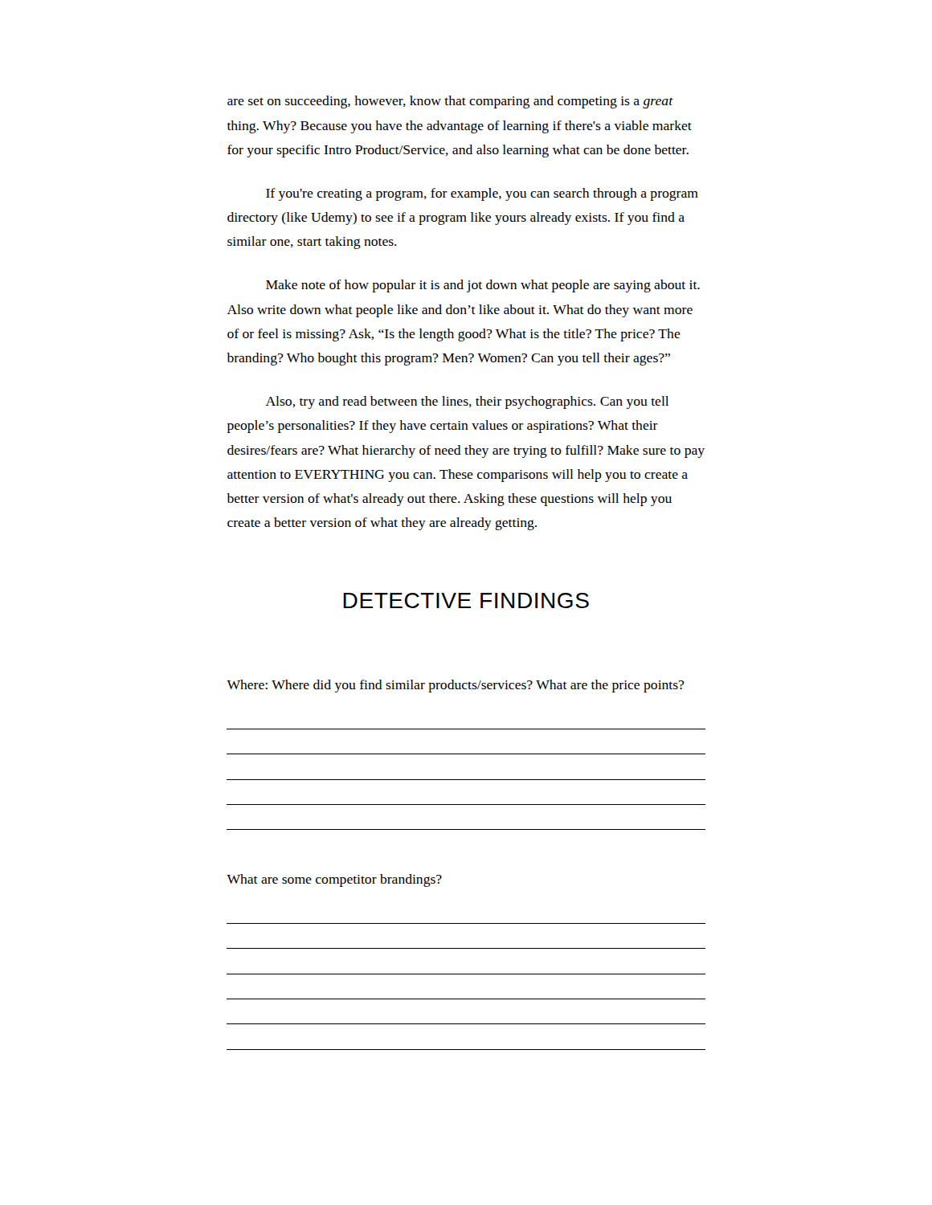are set on succeeding, however, know that comparing and competing is a great thing. Why? Because you have the advantage of learning if there's a viable market for your specific Intro Product/Service, and also learning what can be done better.
If you're creating a program, for example, you can search through a program directory (like Udemy) to see if a program like yours already exists. If you find a similar one, start taking notes.
Make note of how popular it is and jot down what people are saying about it. Also write down what people like and don’t like about it. What do they want more of or feel is missing? Ask, “Is the length good? What is the title? The price? The branding? Who bought this program? Men? Women? Can you tell their ages?”
Also, try and read between the lines, their psychographics. Can you tell people’s personalities? If they have certain values or aspirations? What their desires/fears are? What hierarchy of need they are trying to fulfill? Make sure to pay attention to EVERYTHING you can. These comparisons will help you to create a better version of what's already out there. Asking these questions will help you create a better version of what they are already getting.
DETECTIVE FINDINGS
Where: Where did you find similar products/services? What are the price points?
What are some competitor brandings?